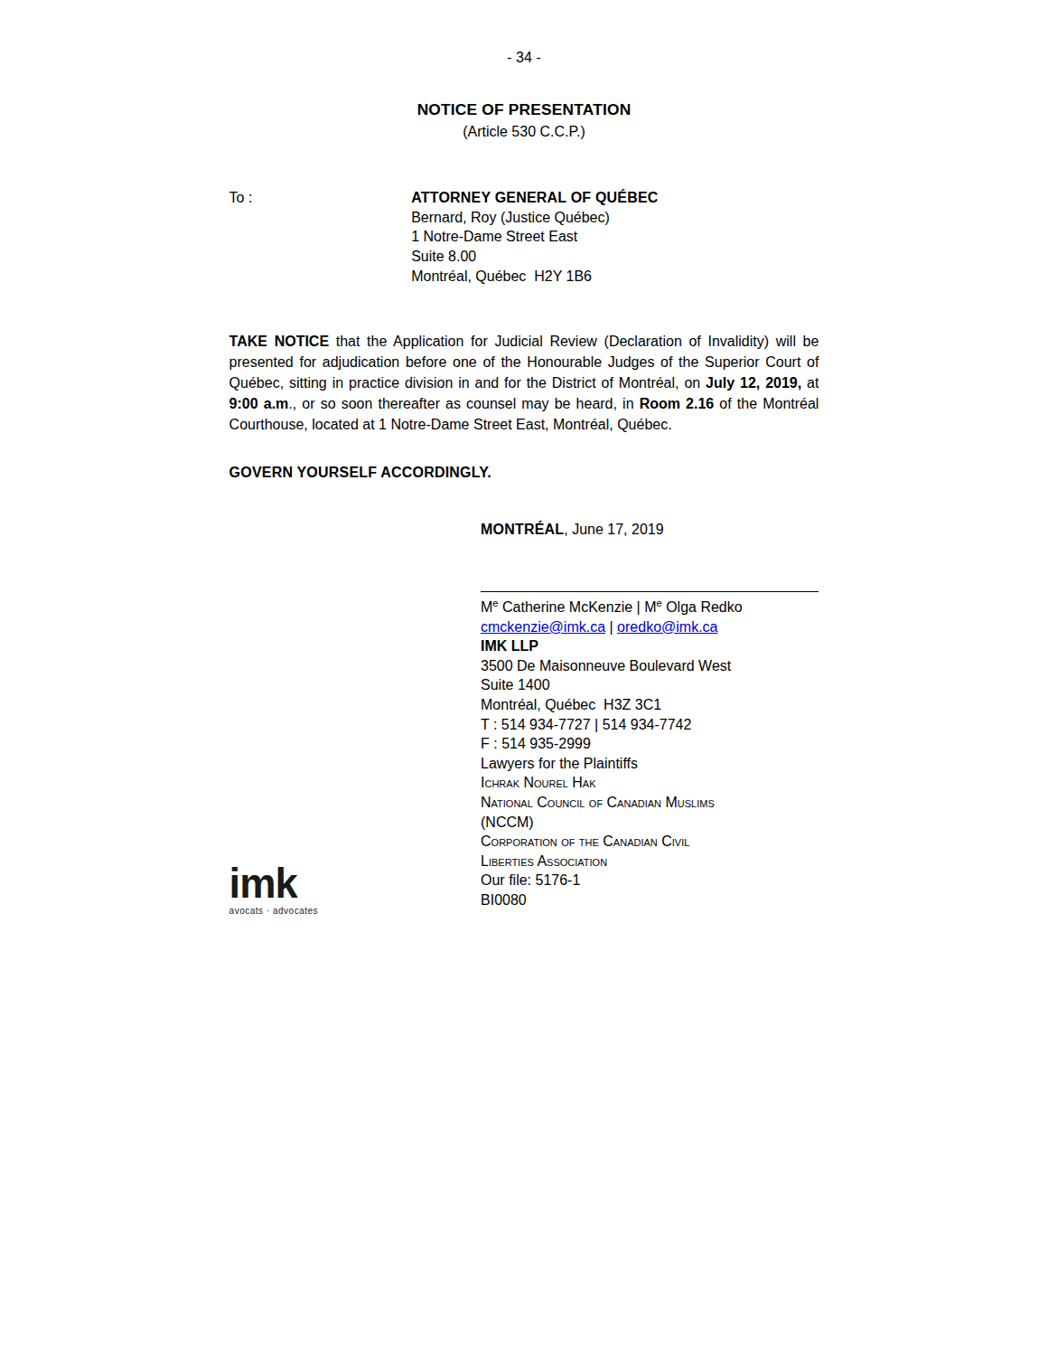- 34 -
NOTICE OF PRESENTATION
(Article 530 C.C.P.)
To :
ATTORNEY GENERAL OF QUÉBEC
Bernard, Roy (Justice Québec)
1 Notre-Dame Street East
Suite 8.00
Montréal, Québec H2Y 1B6
TAKE NOTICE that the Application for Judicial Review (Declaration of Invalidity) will be presented for adjudication before one of the Honourable Judges of the Superior Court of Québec, sitting in practice division in and for the District of Montréal, on July 12, 2019, at 9:00 a.m., or so soon thereafter as counsel may be heard, in Room 2.16 of the Montréal Courthouse, located at 1 Notre-Dame Street East, Montréal, Québec.
GOVERN YOURSELF ACCORDINGLY.
MONTRÉAL, June 17, 2019
Me Catherine McKenzie | Me Olga Redko
cmckenzie@imk.ca | oredko@imk.ca
IMK LLP
3500 De Maisonneuve Boulevard West
Suite 1400
Montréal, Québec H3Z 3C1
T : 514 934-7727 | 514 934-7742
F : 514 935-2999
Lawyers for the Plaintiffs
Ichrak Nourel Hak
National Council of Canadian Muslims
(NCCM)
Corporation of the Canadian Civil
Liberties Association
Our file: 5176-1
BI0080
imk
avocats · advocates